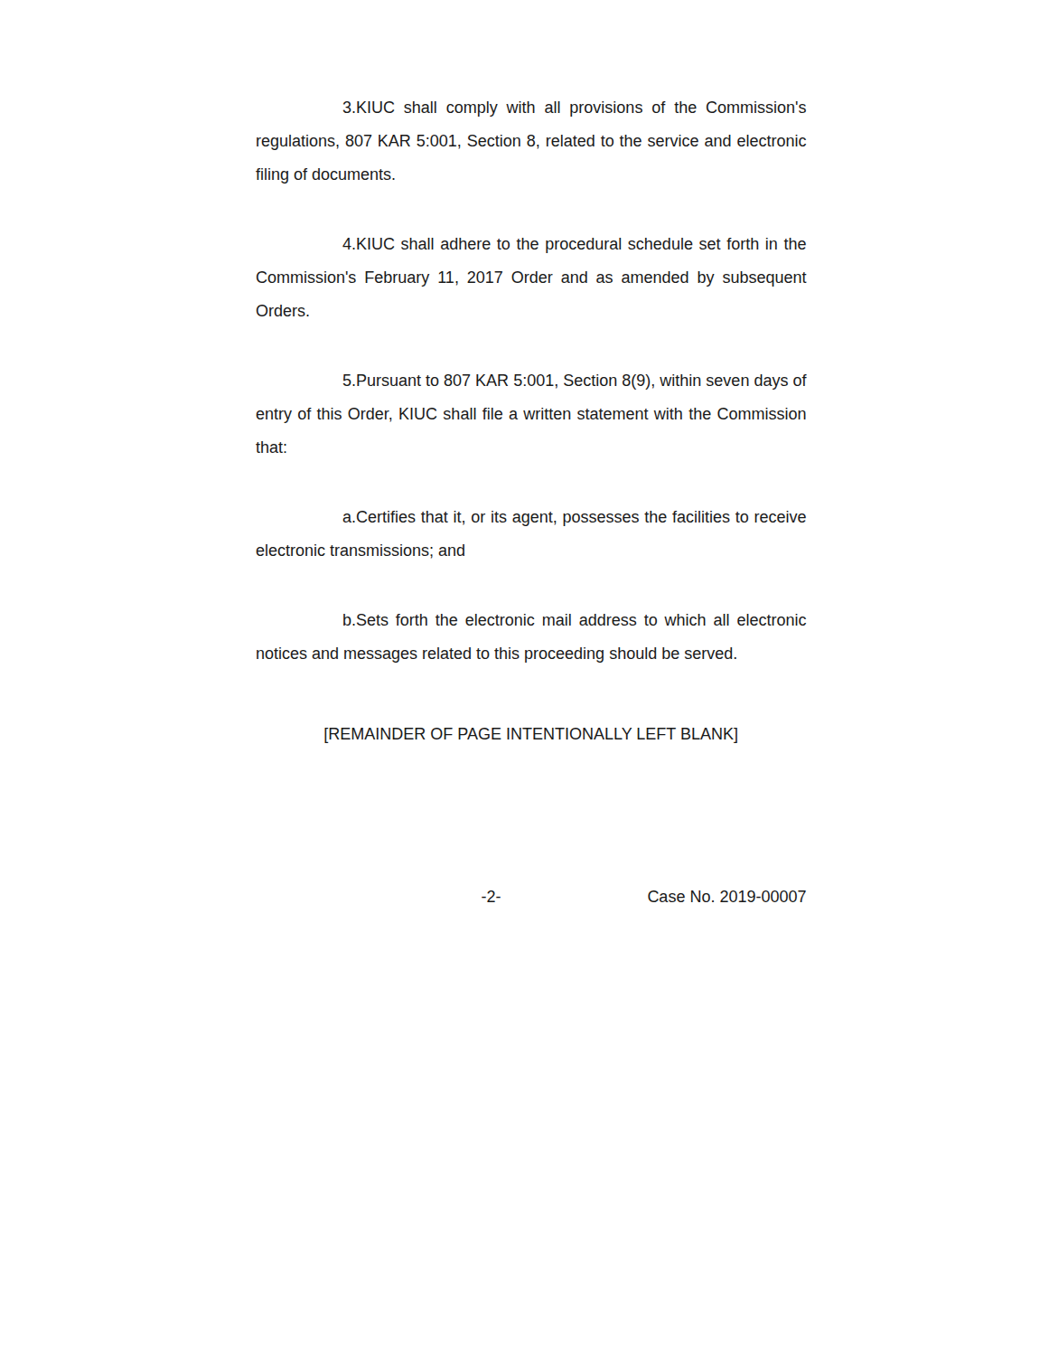3. KIUC shall comply with all provisions of the Commission's regulations, 807 KAR 5:001, Section 8, related to the service and electronic filing of documents.
4. KIUC shall adhere to the procedural schedule set forth in the Commission's February 11, 2017 Order and as amended by subsequent Orders.
5. Pursuant to 807 KAR 5:001, Section 8(9), within seven days of entry of this Order, KIUC shall file a written statement with the Commission that:
a. Certifies that it, or its agent, possesses the facilities to receive electronic transmissions; and
b. Sets forth the electronic mail address to which all electronic notices and messages related to this proceeding should be served.
[REMAINDER OF PAGE INTENTIONALLY LEFT BLANK]
-2- Case No. 2019-00007